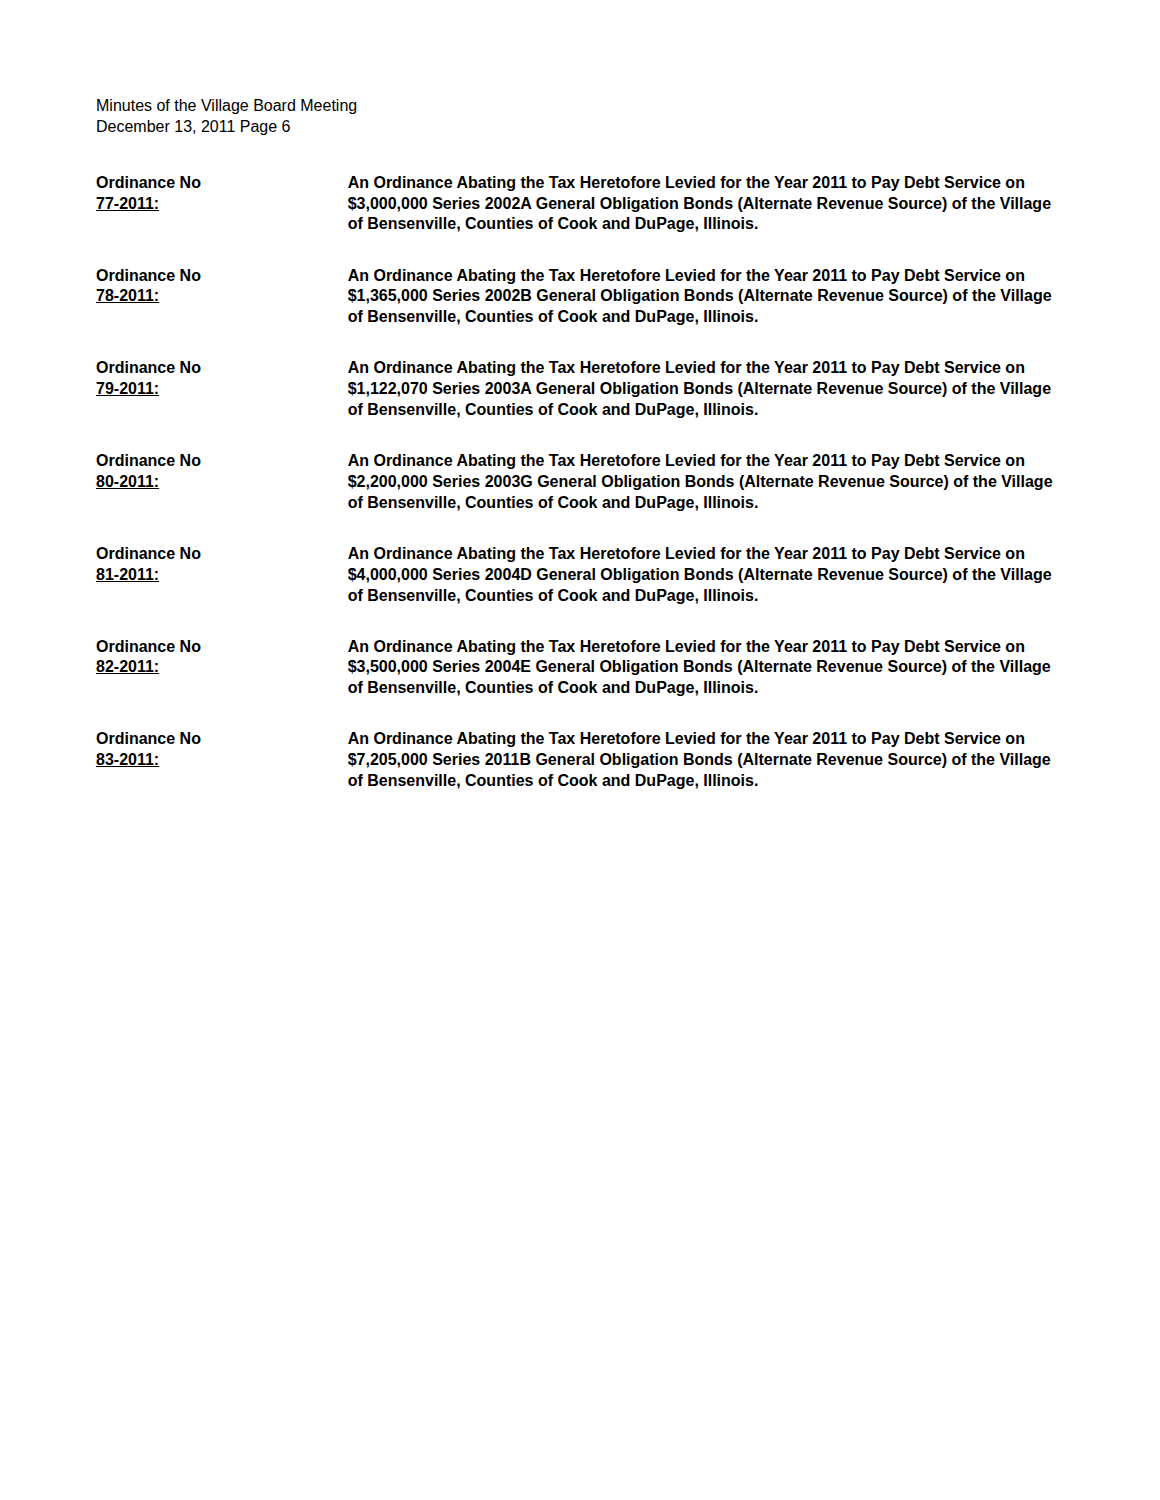Minutes of the Village Board Meeting
December 13, 2011 Page 6
| Ordinance No 77-2011: | An Ordinance Abating the Tax Heretofore Levied for the Year 2011 to Pay Debt Service on $3,000,000 Series 2002A General Obligation Bonds (Alternate Revenue Source) of the Village of Bensenville, Counties of Cook and DuPage, Illinois. |
| Ordinance No 78-2011: | An Ordinance Abating the Tax Heretofore Levied for the Year 2011 to Pay Debt Service on $1,365,000 Series 2002B General Obligation Bonds (Alternate Revenue Source) of the Village of Bensenville, Counties of Cook and DuPage, Illinois. |
| Ordinance No 79-2011: | An Ordinance Abating the Tax Heretofore Levied for the Year 2011 to Pay Debt Service on $1,122,070 Series 2003A General Obligation Bonds (Alternate Revenue Source) of the Village of Bensenville, Counties of Cook and DuPage, Illinois. |
| Ordinance No 80-2011: | An Ordinance Abating the Tax Heretofore Levied for the Year 2011 to Pay Debt Service on $2,200,000 Series 2003G General Obligation Bonds (Alternate Revenue Source) of the Village of Bensenville, Counties of Cook and DuPage, Illinois. |
| Ordinance No 81-2011: | An Ordinance Abating the Tax Heretofore Levied for the Year 2011 to Pay Debt Service on $4,000,000 Series 2004D General Obligation Bonds (Alternate Revenue Source) of the Village of Bensenville, Counties of Cook and DuPage, Illinois. |
| Ordinance No 82-2011: | An Ordinance Abating the Tax Heretofore Levied for the Year 2011 to Pay Debt Service on $3,500,000 Series 2004E General Obligation Bonds (Alternate Revenue Source) of the Village of Bensenville, Counties of Cook and DuPage, Illinois. |
| Ordinance No 83-2011: | An Ordinance Abating the Tax Heretofore Levied for the Year 2011 to Pay Debt Service on $7,205,000 Series 2011B General Obligation Bonds (Alternate Revenue Source) of the Village of Bensenville, Counties of Cook and DuPage, Illinois. |